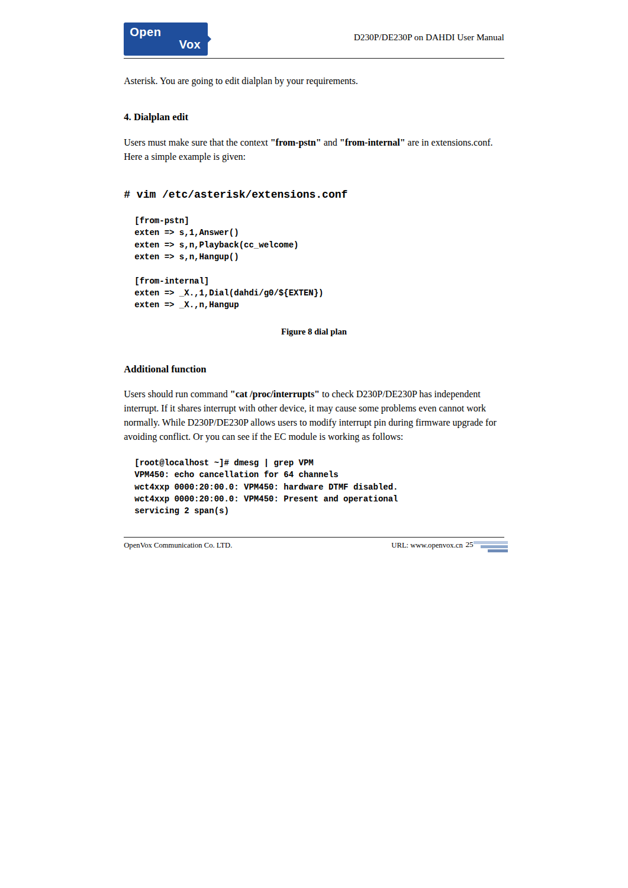Open Vox
D230P/DE230P on DAHDI User Manual
Asterisk. You are going to edit dialplan by your requirements.
4. Dialplan edit
Users must make sure that the context "from-pstn" and "from-internal" are in extensions.conf. Here a simple example is given:
# vim /etc/asterisk/extensions.conf
[from-pstn]
exten => s,1,Answer()
exten => s,n,Playback(cc_welcome)
exten => s,n,Hangup()

[from-internal]
exten => _X.,1,Dial(dahdi/g0/${EXTEN})
exten => _X.,n,Hangup
Figure 8 dial plan
Additional function
Users should run command "cat /proc/interrupts" to check D230P/DE230P has independent interrupt. If it shares interrupt with other device, it may cause some problems even cannot work normally. While D230P/DE230P allows users to modify interrupt pin during firmware upgrade for avoiding conflict. Or you can see if the EC module is working as follows:
[root@localhost ~]# dmesg | grep VPM
VPM450: echo cancellation for 64 channels
wct4xxp 0000:20:00.0: VPM450: hardware DTMF disabled.
wct4xxp 0000:20:00.0: VPM450: Present and operational
servicing 2 span(s)
OpenVox Communication Co. LTD.
URL: www.openvox.cn
25